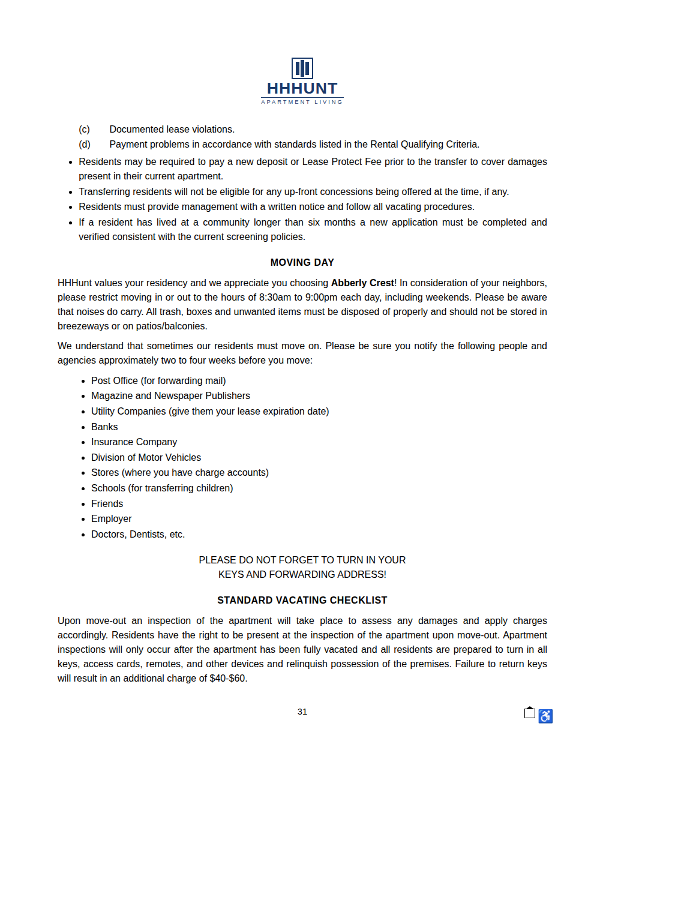HHHUNT
APARTMENT LIVING
(c) Documented lease violations.
(d) Payment problems in accordance with standards listed in the Rental Qualifying Criteria.
Residents may be required to pay a new deposit or Lease Protect Fee prior to the transfer to cover damages present in their current apartment.
Transferring residents will not be eligible for any up-front concessions being offered at the time, if any.
Residents must provide management with a written notice and follow all vacating procedures.
If a resident has lived at a community longer than six months a new application must be completed and verified consistent with the current screening policies.
MOVING DAY
HHHunt values your residency and we appreciate you choosing Abberly Crest! In consideration of your neighbors, please restrict moving in or out to the hours of 8:30am to 9:00pm each day, including weekends. Please be aware that noises do carry. All trash, boxes and unwanted items must be disposed of properly and should not be stored in breezeways or on patios/balconies.
We understand that sometimes our residents must move on. Please be sure you notify the following people and agencies approximately two to four weeks before you move:
Post Office (for forwarding mail)
Magazine and Newspaper Publishers
Utility Companies (give them your lease expiration date)
Banks
Insurance Company
Division of Motor Vehicles
Stores (where you have charge accounts)
Schools (for transferring children)
Friends
Employer
Doctors, Dentists, etc.
PLEASE DO NOT FORGET TO TURN IN YOUR
KEYS AND FORWARDING ADDRESS!
STANDARD VACATING CHECKLIST
Upon move-out an inspection of the apartment will take place to assess any damages and apply charges accordingly. Residents have the right to be present at the inspection of the apartment upon move-out. Apartment inspections will only occur after the apartment has been fully vacated and all residents are prepared to turn in all keys, access cards, remotes, and other devices and relinquish possession of the premises. Failure to return keys will result in an additional charge of $40-$60.
31